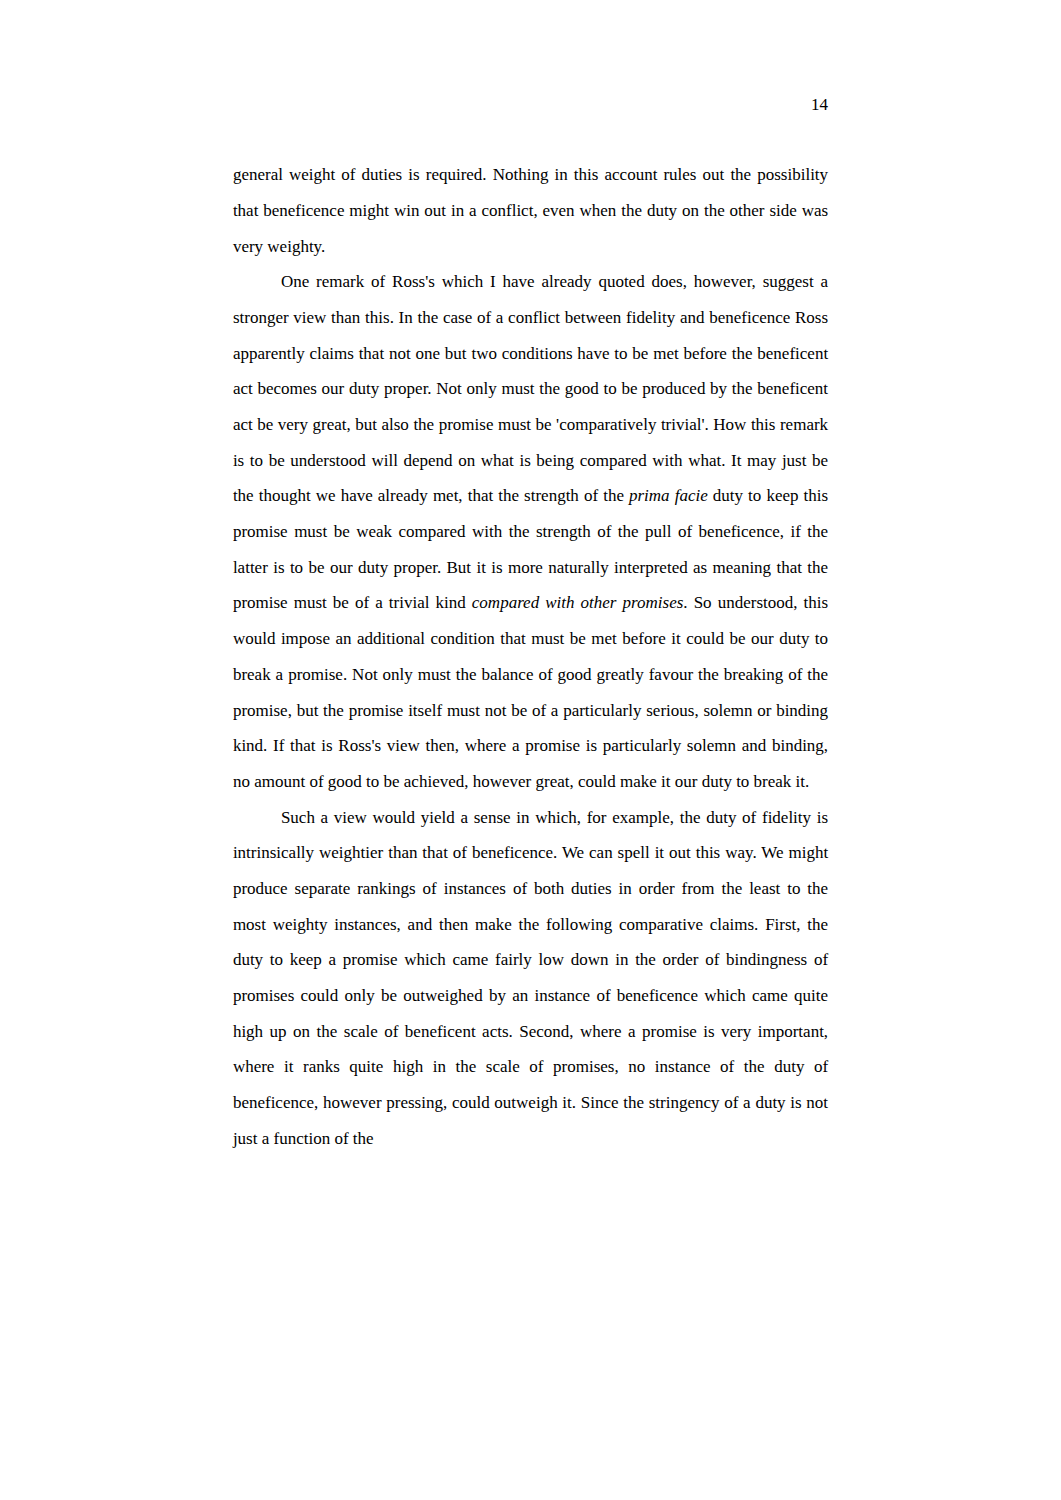14
general weight of duties is required. Nothing in this account rules out the possibility that beneficence might win out in a conflict, even when the duty on the other side was very weighty.
One remark of Ross's which I have already quoted does, however, suggest a stronger view than this. In the case of a conflict between fidelity and beneficence Ross apparently claims that not one but two conditions have to be met before the beneficent act becomes our duty proper. Not only must the good to be produced by the beneficent act be very great, but also the promise must be 'comparatively trivial'. How this remark is to be understood will depend on what is being compared with what. It may just be the thought we have already met, that the strength of the prima facie duty to keep this promise must be weak compared with the strength of the pull of beneficence, if the latter is to be our duty proper. But it is more naturally interpreted as meaning that the promise must be of a trivial kind compared with other promises. So understood, this would impose an additional condition that must be met before it could be our duty to break a promise. Not only must the balance of good greatly favour the breaking of the promise, but the promise itself must not be of a particularly serious, solemn or binding kind. If that is Ross's view then, where a promise is particularly solemn and binding, no amount of good to be achieved, however great, could make it our duty to break it.
Such a view would yield a sense in which, for example, the duty of fidelity is intrinsically weightier than that of beneficence. We can spell it out this way. We might produce separate rankings of instances of both duties in order from the least to the most weighty instances, and then make the following comparative claims. First, the duty to keep a promise which came fairly low down in the order of bindingness of promises could only be outweighed by an instance of beneficence which came quite high up on the scale of beneficent acts. Second, where a promise is very important, where it ranks quite high in the scale of promises, no instance of the duty of beneficence, however pressing, could outweigh it. Since the stringency of a duty is not just a function of the